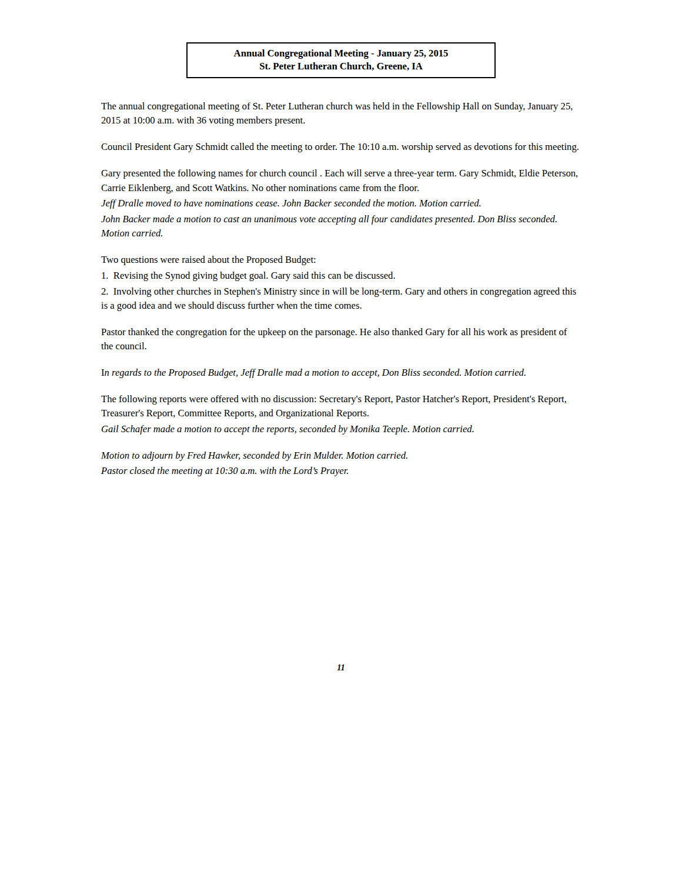Annual Congregational Meeting - January 25, 2015
St. Peter Lutheran Church, Greene, IA
The annual congregational meeting of St. Peter Lutheran church was held in the Fellowship Hall on Sunday, January 25, 2015 at 10:00 a.m. with 36 voting members present.
Council President Gary Schmidt called the meeting to order. The 10:10 a.m. worship served as devotions for this meeting.
Gary presented the following names for church council . Each will serve a three-year term. Gary Schmidt, Eldie Peterson, Carrie Eiklenberg, and Scott Watkins. No other nominations came from the floor.
Jeff Dralle moved to have nominations cease. John Backer seconded the motion. Motion carried.
John Backer made a motion to cast an unanimous vote accepting all four candidates presented. Don Bliss seconded. Motion carried.
Two questions were raised about the Proposed Budget:
1. Revising the Synod giving budget goal. Gary said this can be discussed.
2. Involving other churches in Stephen's Ministry since in will be long-term. Gary and others in congregation agreed this is a good idea and we should discuss further when the time comes.
Pastor thanked the congregation for the upkeep on the parsonage. He also thanked Gary for all his work as president of the council.
In regards to the Proposed Budget, Jeff Dralle mad a motion to accept, Don Bliss seconded. Motion carried.
The following reports were offered with no discussion: Secretary's Report, Pastor Hatcher's Report, President's Report, Treasurer's Report, Committee Reports, and Organizational Reports.
Gail Schafer made a motion to accept the reports, seconded by Monika Teeple. Motion carried.
Motion to adjourn by Fred Hawker, seconded by Erin Mulder. Motion carried.
Pastor closed the meeting at 10:30 a.m. with the Lord’s Prayer.
11